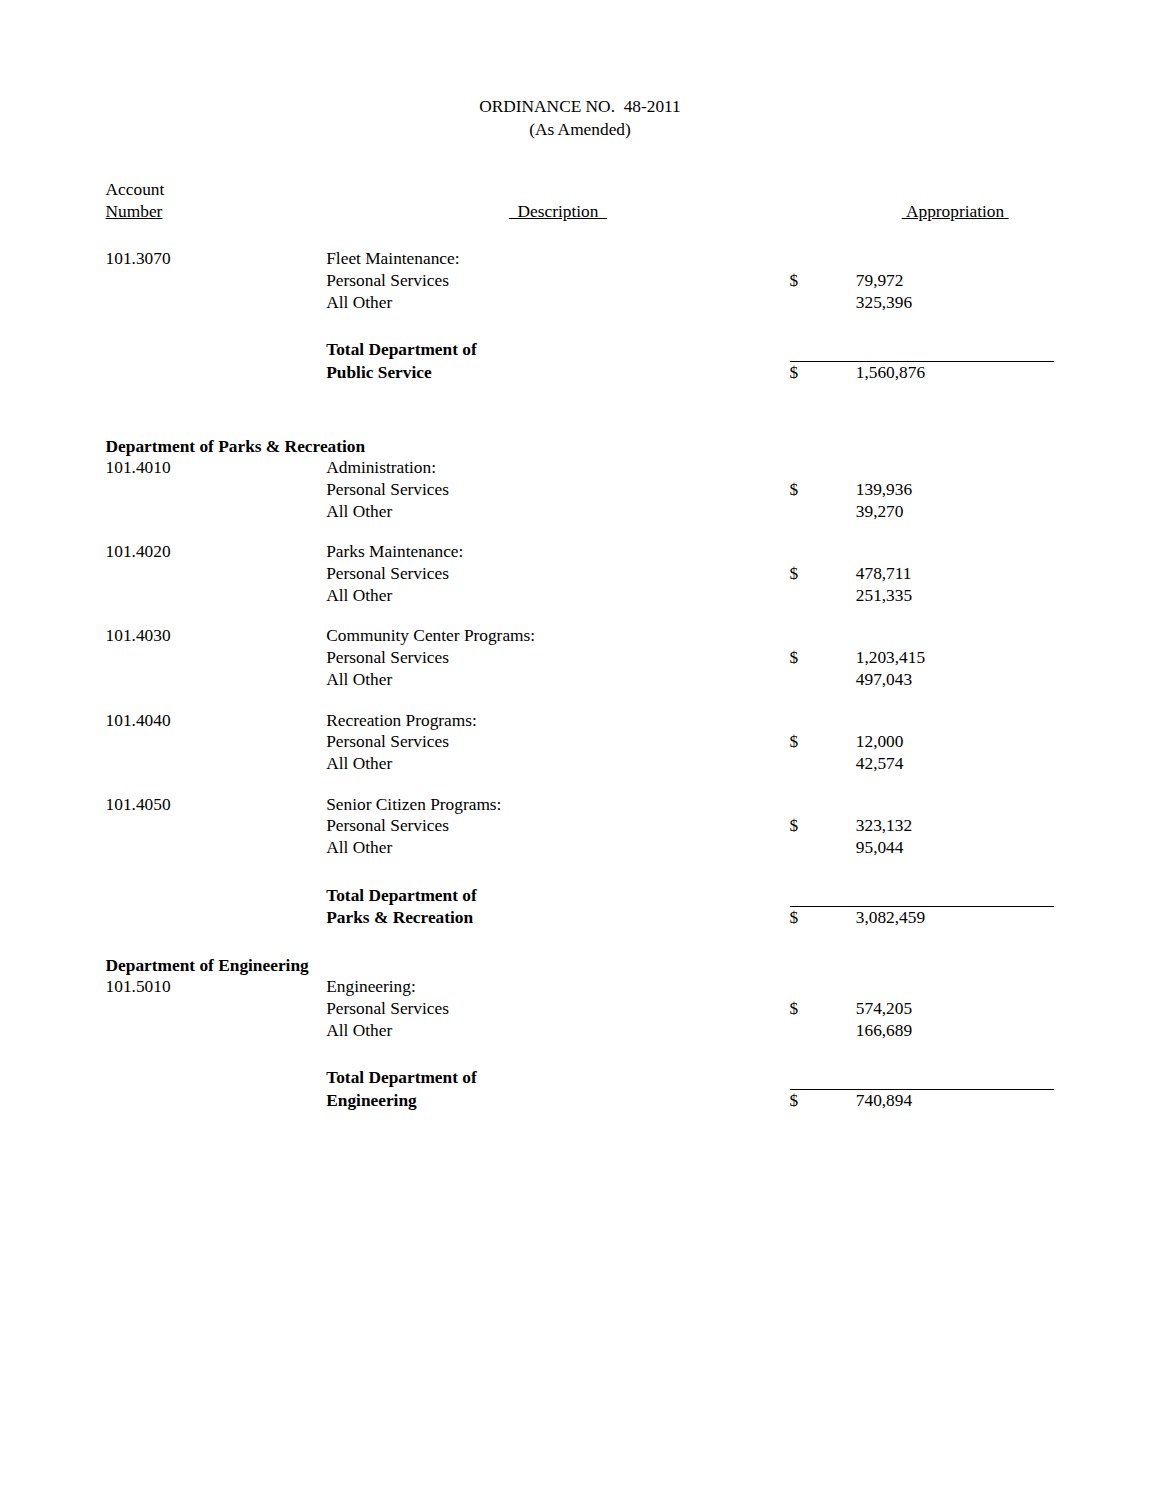ORDINANCE NO. 48-2011
(As Amended)
| Account | | | |
| Number | Description | | Appropriation |
| 101.3070 | Fleet Maintenance: | | |
| | Personal Services | $ | 79,972 |
| | All Other | | 325,396 |
| | Total Department of | |
| | Public Service | $ | 1,560,876 |
| Department of Parks & Recreation | | |
| 101.4010 | Administration: | | |
| | Personal Services | $ | 139,936 |
| | All Other | | 39,270 |
| 101.4020 | Parks Maintenance: | | |
| | Personal Services | $ | 478,711 |
| | All Other | | 251,335 |
| 101.4030 | Community Center Programs: | | |
| | Personal Services | $ | 1,203,415 |
| | All Other | | 497,043 |
| 101.4040 | Recreation Programs: | | |
| | Personal Services | $ | 12,000 |
| | All Other | | 42,574 |
| 101.4050 | Senior Citizen Programs: | | |
| | Personal Services | $ | 323,132 |
| | All Other | | 95,044 |
| | Total Department of | |
| | Parks & Recreation | $ | 3,082,459 |
| Department of Engineering | | |
| 101.5010 | Engineering: | | |
| | Personal Services | $ | 574,205 |
| | All Other | | 166,689 |
| | Total Department of | |
| | Engineering | $ | 740,894 |